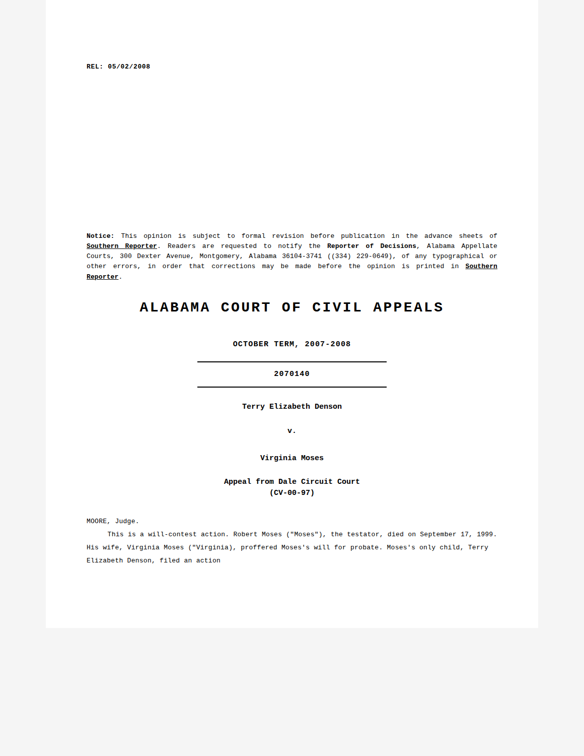REL: 05/02/2008
Notice: This opinion is subject to formal revision before publication in the advance sheets of Southern Reporter. Readers are requested to notify the Reporter of Decisions, Alabama Appellate Courts, 300 Dexter Avenue, Montgomery, Alabama 36104-3741 ((334) 229-0649), of any typographical or other errors, in order that corrections may be made before the opinion is printed in Southern Reporter.
ALABAMA COURT OF CIVIL APPEALS
OCTOBER TERM, 2007-2008
2070140
Terry Elizabeth Denson
v.
Virginia Moses
Appeal from Dale Circuit Court
(CV-00-97)
MOORE, Judge.
This is a will-contest action. Robert Moses ("Moses"), the testator, died on September 17, 1999. His wife, Virginia Moses ("Virginia), proffered Moses's will for probate. Moses's only child, Terry Elizabeth Denson, filed an action